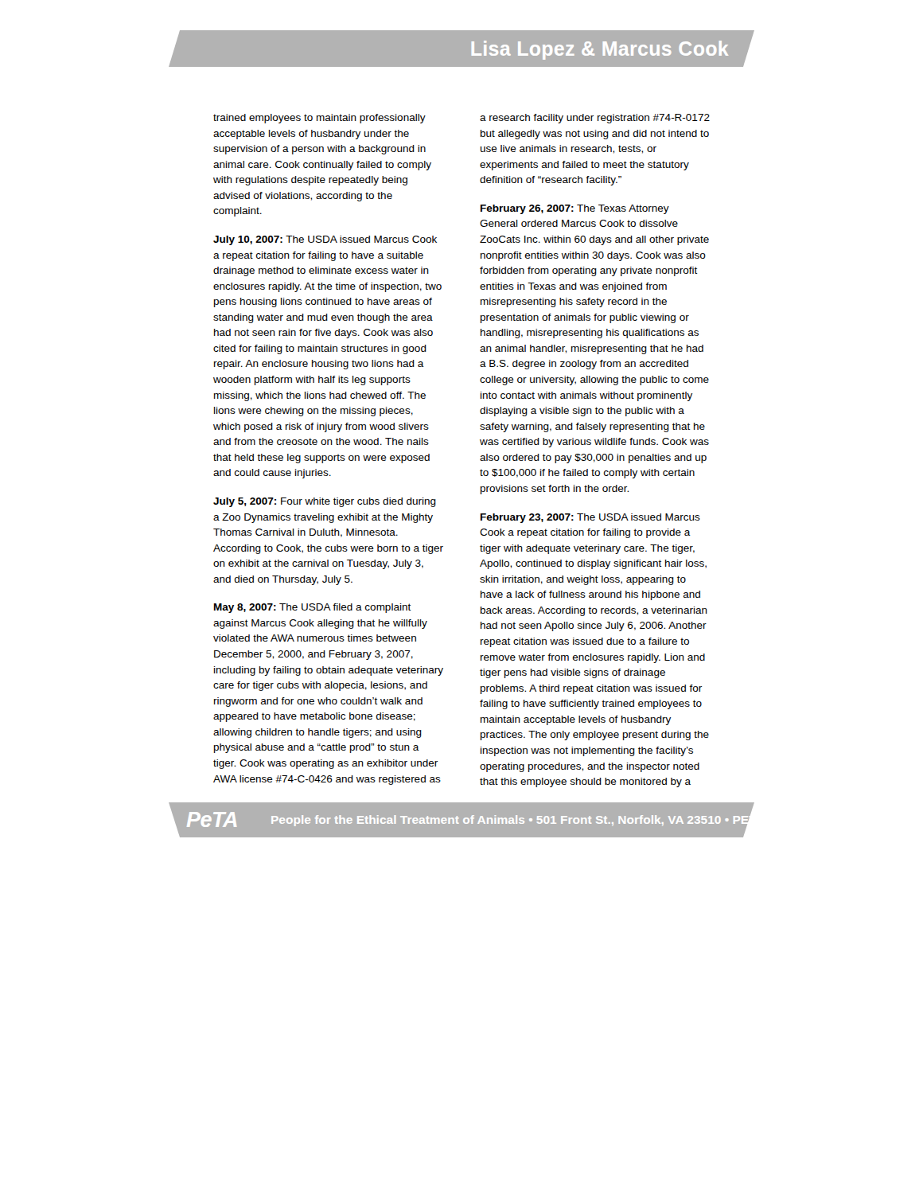Lisa Lopez & Marcus Cook
trained employees to maintain professionally acceptable levels of husbandry under the supervision of a person with a background in animal care. Cook continually failed to comply with regulations despite repeatedly being advised of violations, according to the complaint.
July 10, 2007: The USDA issued Marcus Cook a repeat citation for failing to have a suitable drainage method to eliminate excess water in enclosures rapidly. At the time of inspection, two pens housing lions continued to have areas of standing water and mud even though the area had not seen rain for five days. Cook was also cited for failing to maintain structures in good repair. An enclosure housing two lions had a wooden platform with half its leg supports missing, which the lions had chewed off. The lions were chewing on the missing pieces, which posed a risk of injury from wood slivers and from the creosote on the wood. The nails that held these leg supports on were exposed and could cause injuries.
July 5, 2007: Four white tiger cubs died during a Zoo Dynamics traveling exhibit at the Mighty Thomas Carnival in Duluth, Minnesota. According to Cook, the cubs were born to a tiger on exhibit at the carnival on Tuesday, July 3, and died on Thursday, July 5.
May 8, 2007: The USDA filed a complaint against Marcus Cook alleging that he willfully violated the AWA numerous times between December 5, 2000, and February 3, 2007, including by failing to obtain adequate veterinary care for tiger cubs with alopecia, lesions, and ringworm and for one who couldn’t walk and appeared to have metabolic bone disease; allowing children to handle tigers; and using physical abuse and a “cattle prod” to stun a tiger. Cook was operating as an exhibitor under AWA license #74-C-0426 and was registered as a research facility under registration #74-R-0172 but allegedly was not using and did not intend to use live animals in research, tests, or experiments and failed to meet the statutory definition of “research facility.”
February 26, 2007: The Texas Attorney General ordered Marcus Cook to dissolve ZooCats Inc. within 60 days and all other private nonprofit entities within 30 days. Cook was also forbidden from operating any private nonprofit entities in Texas and was enjoined from misrepresenting his safety record in the presentation of animals for public viewing or handling, misrepresenting his qualifications as an animal handler, misrepresenting that he had a B.S. degree in zoology from an accredited college or university, allowing the public to come into contact with animals without prominently displaying a visible sign to the public with a safety warning, and falsely representing that he was certified by various wildlife funds. Cook was also ordered to pay $30,000 in penalties and up to $100,000 if he failed to comply with certain provisions set forth in the order.
February 23, 2007: The USDA issued Marcus Cook a repeat citation for failing to provide a tiger with adequate veterinary care. The tiger, Apollo, continued to display significant hair loss, skin irritation, and weight loss, appearing to have a lack of fullness around his hipbone and back areas. According to records, a veterinarian had not seen Apollo since July 6, 2006. Another repeat citation was issued due to a failure to remove water from enclosures rapidly. Lion and tiger pens had visible signs of drainage problems. A third repeat citation was issued for failing to have sufficiently trained employees to maintain acceptable levels of husbandry practices. The only employee present during the inspection was not implementing the facility’s operating procedures, and the inspector noted that this employee should be monitored by a
PeTA
People for the Ethical Treatment of Animals • 501 Front St., Norfolk, VA 23510 • PETA.org